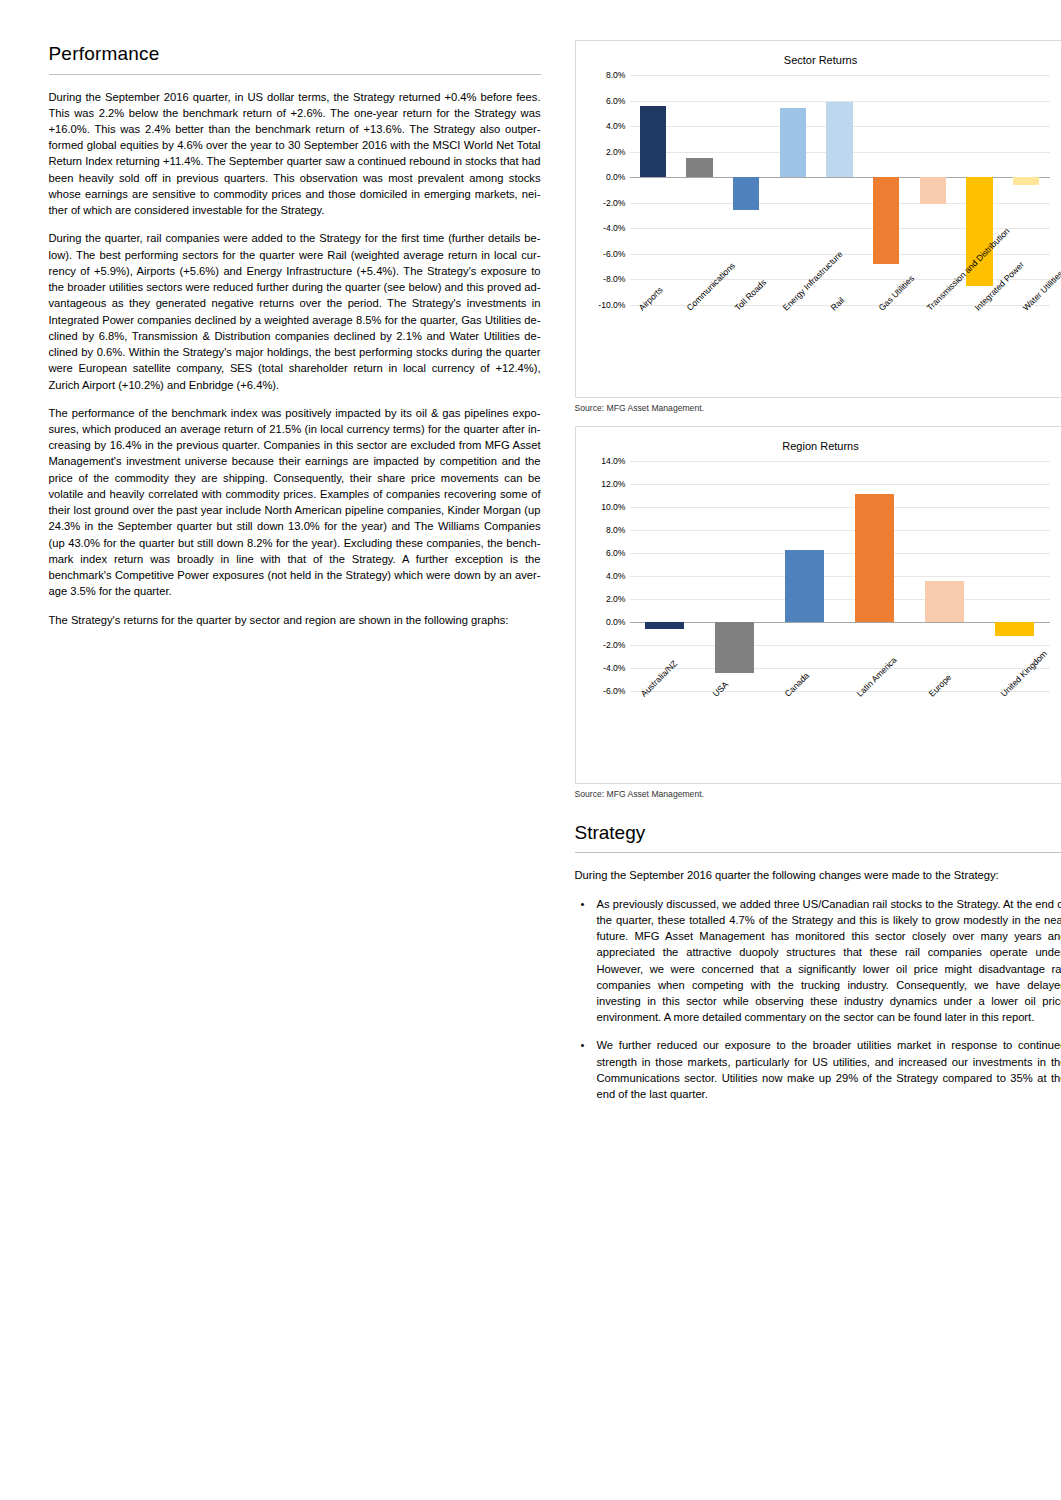Performance
During the September 2016 quarter, in US dollar terms, the Strategy returned +0.4% before fees. This was 2.2% below the benchmark return of +2.6%. The one-year return for the Strategy was +16.0%. This was 2.4% better than the benchmark return of +13.6%. The Strategy also outperformed global equities by 4.6% over the year to 30 September 2016 with the MSCI World Net Total Return Index returning +11.4%. The September quarter saw a continued rebound in stocks that had been heavily sold off in previous quarters. This observation was most prevalent among stocks whose earnings are sensitive to commodity prices and those domiciled in emerging markets, neither of which are considered investable for the Strategy.
During the quarter, rail companies were added to the Strategy for the first time (further details below). The best performing sectors for the quarter were Rail (weighted average return in local currency of +5.9%), Airports (+5.6%) and Energy Infrastructure (+5.4%). The Strategy's exposure to the broader utilities sectors were reduced further during the quarter (see below) and this proved advantageous as they generated negative returns over the period. The Strategy's investments in Integrated Power companies declined by a weighted average 8.5% for the quarter, Gas Utilities declined by 6.8%, Transmission & Distribution companies declined by 2.1% and Water Utilities declined by 0.6%. Within the Strategy's major holdings, the best performing stocks during the quarter were European satellite company, SES (total shareholder return in local currency of +12.4%), Zurich Airport (+10.2%) and Enbridge (+6.4%).
The performance of the benchmark index was positively impacted by its oil & gas pipelines exposures, which produced an average return of 21.5% (in local currency terms) for the quarter after increasing by 16.4% in the previous quarter. Companies in this sector are excluded from MFG Asset Management's investment universe because their earnings are impacted by competition and the price of the commodity they are shipping. Consequently, their share price movements can be volatile and heavily correlated with commodity prices. Examples of companies recovering some of their lost ground over the past year include North American pipeline companies, Kinder Morgan (up 24.3% in the September quarter but still down 13.0% for the year) and The Williams Companies (up 43.0% for the quarter but still down 8.2% for the year). Excluding these companies, the benchmark index return was broadly in line with that of the Strategy. A further exception is the benchmark's Competitive Power exposures (not held in the Strategy) which were down by an average 3.5% for the quarter.
The Strategy's returns for the quarter by sector and region are shown in the following graphs:
Sector Returns
8.0%
6.0%
4.0%
2.0%
0.0%
-2.0%
-4.0%
-6.0%
-8.0%
-10.0%
Airports
Communications
Toll Roads
Energy Infrastructure
Rail
Gas Utilities
Transmission and Distribution
Integrated Power
Water Utilities
Source: MFG Asset Management.
Region Returns
14.0%
12.0%
10.0%
8.0%
6.0%
4.0%
2.0%
0.0%
-2.0%
-4.0%
-6.0%
Australia/NZ
USA
Canada
Latin America
Europe
United Kingdom
Source: MFG Asset Management.
Strategy
During the September 2016 quarter the following changes were made to the Strategy:
As previously discussed, we added three US/Canadian rail stocks to the Strategy. At the end of the quarter, these totalled 4.7% of the Strategy and this is likely to grow modestly in the near future. MFG Asset Management has monitored this sector closely over many years and appreciated the attractive duopoly structures that these rail companies operate under. However, we were concerned that a significantly lower oil price might disadvantage rail companies when competing with the trucking industry. Consequently, we have delayed investing in this sector while observing these industry dynamics under a lower oil price environment. A more detailed commentary on the sector can be found later in this report.
We further reduced our exposure to the broader utilities market in response to continued strength in those markets, particularly for US utilities, and increased our investments in the Communications sector. Utilities now make up 29% of the Strategy compared to 35% at the end of the last quarter.